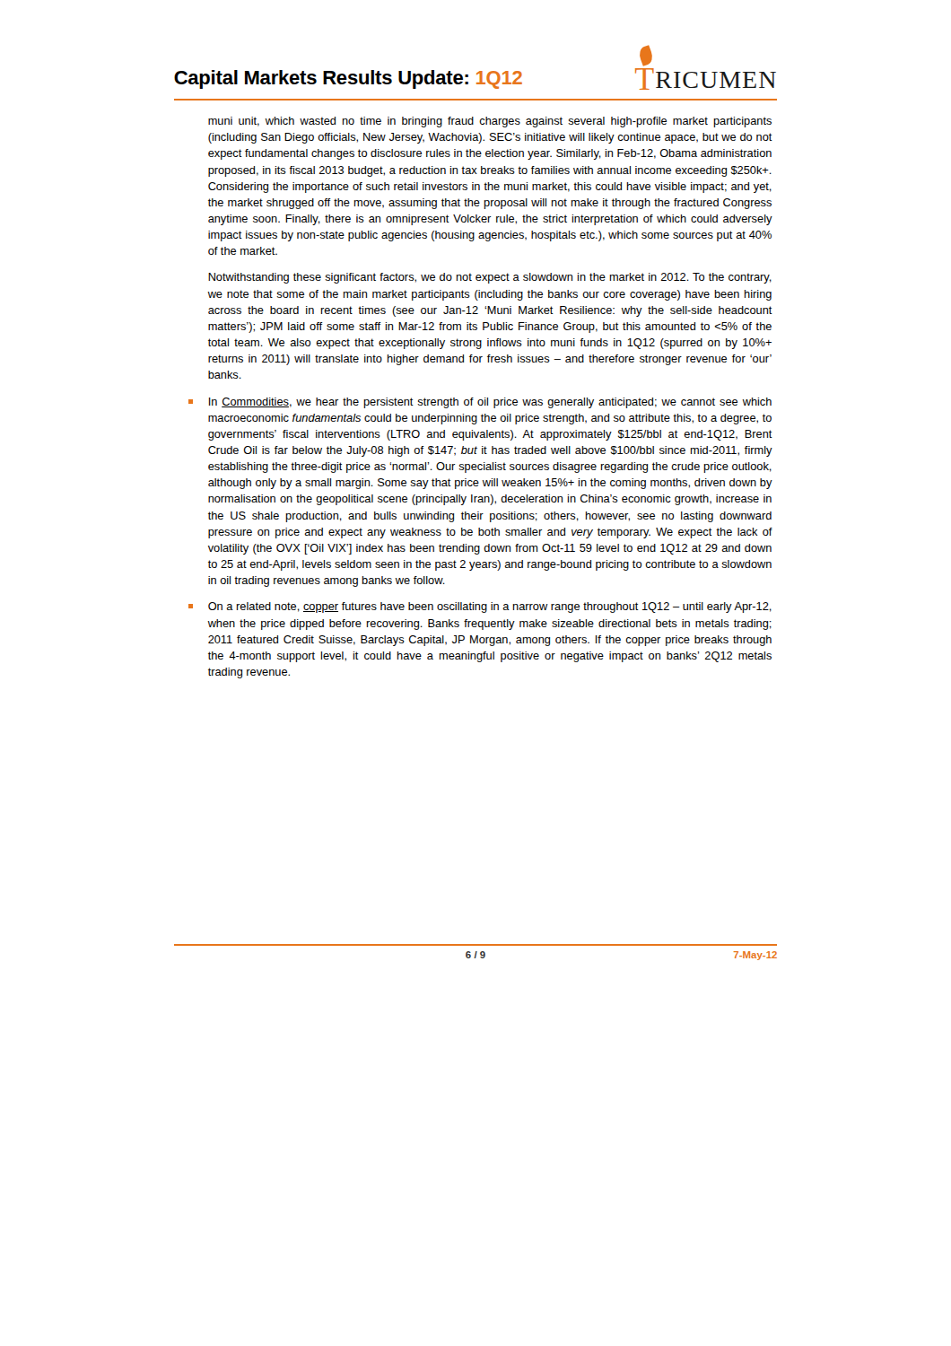Capital Markets Results Update: 1Q12
TRICUMEN
muni unit, which wasted no time in bringing fraud charges against several high-profile market participants (including San Diego officials, New Jersey, Wachovia). SEC’s initiative will likely continue apace, but we do not expect fundamental changes to disclosure rules in the election year. Similarly, in Feb-12, Obama administration proposed, in its fiscal 2013 budget, a reduction in tax breaks to families with annual income exceeding $250k+. Considering the importance of such retail investors in the muni market, this could have visible impact; and yet, the market shrugged off the move, assuming that the proposal will not make it through the fractured Congress anytime soon. Finally, there is an omnipresent Volcker rule, the strict interpretation of which could adversely impact issues by non-state public agencies (housing agencies, hospitals etc.), which some sources put at 40% of the market.
Notwithstanding these significant factors, we do not expect a slowdown in the market in 2012. To the contrary, we note that some of the main market participants (including the banks our core coverage) have been hiring across the board in recent times (see our Jan-12 ‘Muni Market Resilience: why the sell-side headcount matters’); JPM laid off some staff in Mar-12 from its Public Finance Group, but this amounted to <5% of the total team. We also expect that exceptionally strong inflows into muni funds in 1Q12 (spurred on by 10%+ returns in 2011) will translate into higher demand for fresh issues – and therefore stronger revenue for ‘our’ banks.
In Commodities, we hear the persistent strength of oil price was generally anticipated; we cannot see which macroeconomic fundamentals could be underpinning the oil price strength, and so attribute this, to a degree, to governments’ fiscal interventions (LTRO and equivalents). At approximately $125/bbl at end-1Q12, Brent Crude Oil is far below the July-08 high of $147; but it has traded well above $100/bbl since mid-2011, firmly establishing the three-digit price as ‘normal’. Our specialist sources disagree regarding the crude price outlook, although only by a small margin. Some say that price will weaken 15%+ in the coming months, driven down by normalisation on the geopolitical scene (principally Iran), deceleration in China’s economic growth, increase in the US shale production, and bulls unwinding their positions; others, however, see no lasting downward pressure on price and expect any weakness to be both smaller and very temporary. We expect the lack of volatility (the OVX [‘Oil VIX’] index has been trending down from Oct-11 59 level to end 1Q12 at 29 and down to 25 at end-April, levels seldom seen in the past 2 years) and range-bound pricing to contribute to a slowdown in oil trading revenues among banks we follow.
On a related note, copper futures have been oscillating in a narrow range throughout 1Q12 – until early Apr-12, when the price dipped before recovering. Banks frequently make sizeable directional bets in metals trading; 2011 featured Credit Suisse, Barclays Capital, JP Morgan, among others. If the copper price breaks through the 4-month support level, it could have a meaningful positive or negative impact on banks’ 2Q12 metals trading revenue.
6 / 9
7-May-12